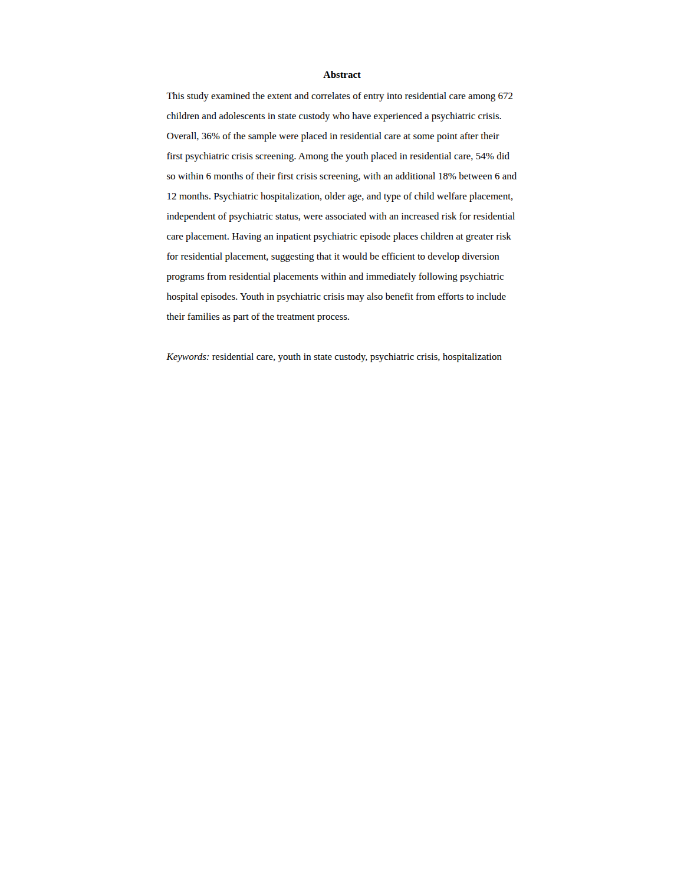Abstract
This study examined the extent and correlates of entry into residential care among 672 children and adolescents in state custody who have experienced a psychiatric crisis. Overall, 36% of the sample were placed in residential care at some point after their first psychiatric crisis screening. Among the youth placed in residential care, 54% did so within 6 months of their first crisis screening, with an additional 18% between 6 and 12 months. Psychiatric hospitalization, older age, and type of child welfare placement, independent of psychiatric status, were associated with an increased risk for residential care placement. Having an inpatient psychiatric episode places children at greater risk for residential placement, suggesting that it would be efficient to develop diversion programs from residential placements within and immediately following psychiatric hospital episodes. Youth in psychiatric crisis may also benefit from efforts to include their families as part of the treatment process.
Keywords: residential care, youth in state custody, psychiatric crisis, hospitalization